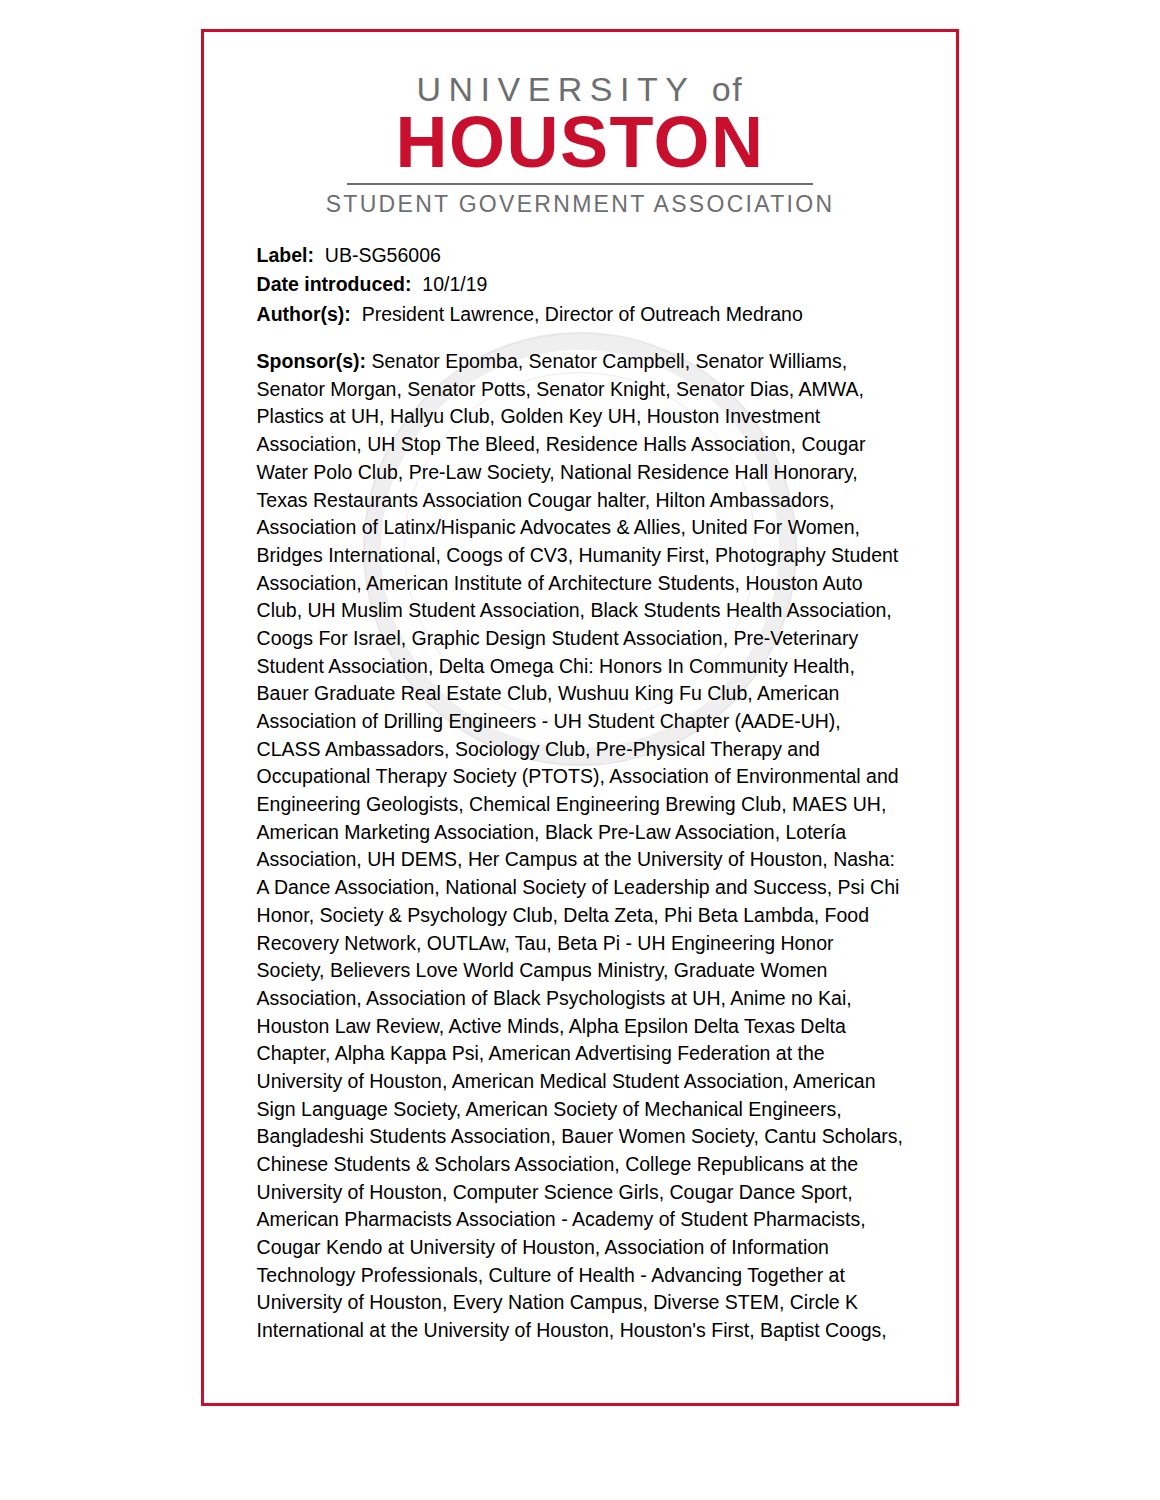University of
HOUSTON
Student Government Association
Label: UB-SG56006
Date introduced: 10/1/19
Author(s): President Lawrence, Director of Outreach Medrano
Sponsor(s): Senator Epomba, Senator Campbell, Senator Williams, Senator Morgan, Senator Potts, Senator Knight, Senator Dias, AMWA, Plastics at UH, Hallyu Club, Golden Key UH, Houston Investment Association, UH Stop The Bleed, Residence Halls Association, Cougar Water Polo Club, Pre-Law Society, National Residence Hall Honorary, Texas Restaurants Association Cougar halter, Hilton Ambassadors, Association of Latinx/Hispanic Advocates & Allies, United For Women, Bridges International, Coogs of CV3, Humanity First, Photography Student Association, American Institute of Architecture Students, Houston Auto Club, UH Muslim Student Association, Black Students Health Association, Coogs For Israel, Graphic Design Student Association, Pre-Veterinary Student Association, Delta Omega Chi: Honors In Community Health, Bauer Graduate Real Estate Club, Wushuu King Fu Club, American Association of Drilling Engineers - UH Student Chapter (AADE-UH), CLASS Ambassadors, Sociology Club, Pre-Physical Therapy and Occupational Therapy Society (PTOTS), Association of Environmental and Engineering Geologists, Chemical Engineering Brewing Club, MAES UH, American Marketing Association, Black Pre-Law Association, Lotería Association, UH DEMS, Her Campus at the University of Houston, Nasha: A Dance Association, National Society of Leadership and Success, Psi Chi Honor, Society & Psychology Club, Delta Zeta, Phi Beta Lambda, Food Recovery Network, OUTLAw, Tau, Beta Pi - UH Engineering Honor Society, Believers Love World Campus Ministry, Graduate Women Association, Association of Black Psychologists at UH, Anime no Kai, Houston Law Review, Active Minds, Alpha Epsilon Delta Texas Delta Chapter, Alpha Kappa Psi, American Advertising Federation at the University of Houston, American Medical Student Association, American Sign Language Society, American Society of Mechanical Engineers, Bangladeshi Students Association, Bauer Women Society, Cantu Scholars, Chinese Students & Scholars Association, College Republicans at the University of Houston, Computer Science Girls, Cougar Dance Sport, American Pharmacists Association - Academy of Student Pharmacists, Cougar Kendo at University of Houston, Association of Information Technology Professionals, Culture of Health - Advancing Together at University of Houston, Every Nation Campus, Diverse STEM, Circle K International at the University of Houston, Houston's First, Baptist Coogs,